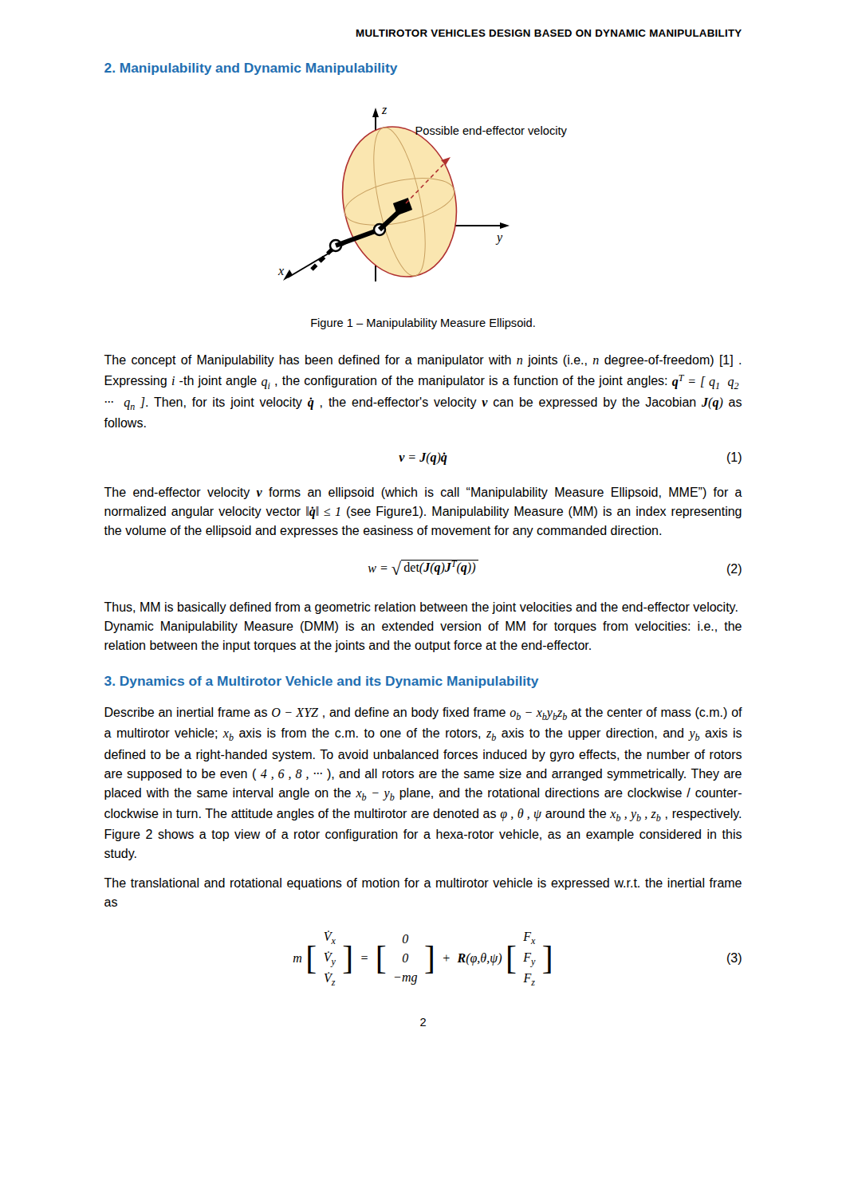MULTIROTOR VEHICLES DESIGN BASED ON DYNAMIC MANIPULABILITY
2. Manipulability and Dynamic Manipulability
z y x
Possible end-effector velocity
Figure 1 – Manipulability Measure Ellipsoid.
The concept of Manipulability has been defined for a manipulator with n joints (i.e., n degree-of-freedom) [1] . Expressing i -th joint angle qi , the configuration of the manipulator is a function of the joint angles: qT = [ q1 q2 ··· qn ]. Then, for its joint velocity q̇ , the end-effector's velocity v can be expressed by the Jacobian J(q) as follows.
v = J(q)q̇
(1)
The end-effector velocity v forms an ellipsoid (which is call “Manipulability Measure Ellipsoid, MME”) for a normalized angular velocity vector ‖q̇‖ ≤ 1 (see Figure1). Manipulability Measure (MM) is an index representing the volume of the ellipsoid and expresses the easiness of movement for any commanded direction.
w = √det(J(q)JT(q))
(2)
Thus, MM is basically defined from a geometric relation between the joint velocities and the end-effector velocity.
Dynamic Manipulability Measure (DMM) is an extended version of MM for torques from velocities: i.e., the relation between the input torques at the joints and the output force at the end-effector.
3. Dynamics of a Multirotor Vehicle and its Dynamic Manipulability
Describe an inertial frame as O − XYZ , and define an body fixed frame ob − xbybzb at the center of mass (c.m.) of a multirotor vehicle; xb axis is from the c.m. to one of the rotors, zb axis to the upper direction, and yb axis is defined to be a right-handed system. To avoid unbalanced forces induced by gyro effects, the number of rotors are supposed to be even ( 4 , 6 , 8 , ··· ), and all rotors are the same size and arranged symmetrically. They are placed with the same interval angle on the xb − yb plane, and the rotational directions are clockwise / counter-clockwise in turn. The attitude angles of the multirotor are denoted as φ , θ , ψ around the xb , yb , zb , respectively. Figure 2 shows a top view of a rotor configuration for a hexa-rotor vehicle, as an example considered in this study.
The translational and rotational equations of motion for a multirotor vehicle is expressed w.r.t. the inertial frame as
m [
| V̇ x |
| V̇ y |
| V̇ z |
] = [
| 0 |
| 0 |
| −mg |
] + R(φ,θ,ψ) [
| F x |
| F y |
| F z |
]
(3)
2